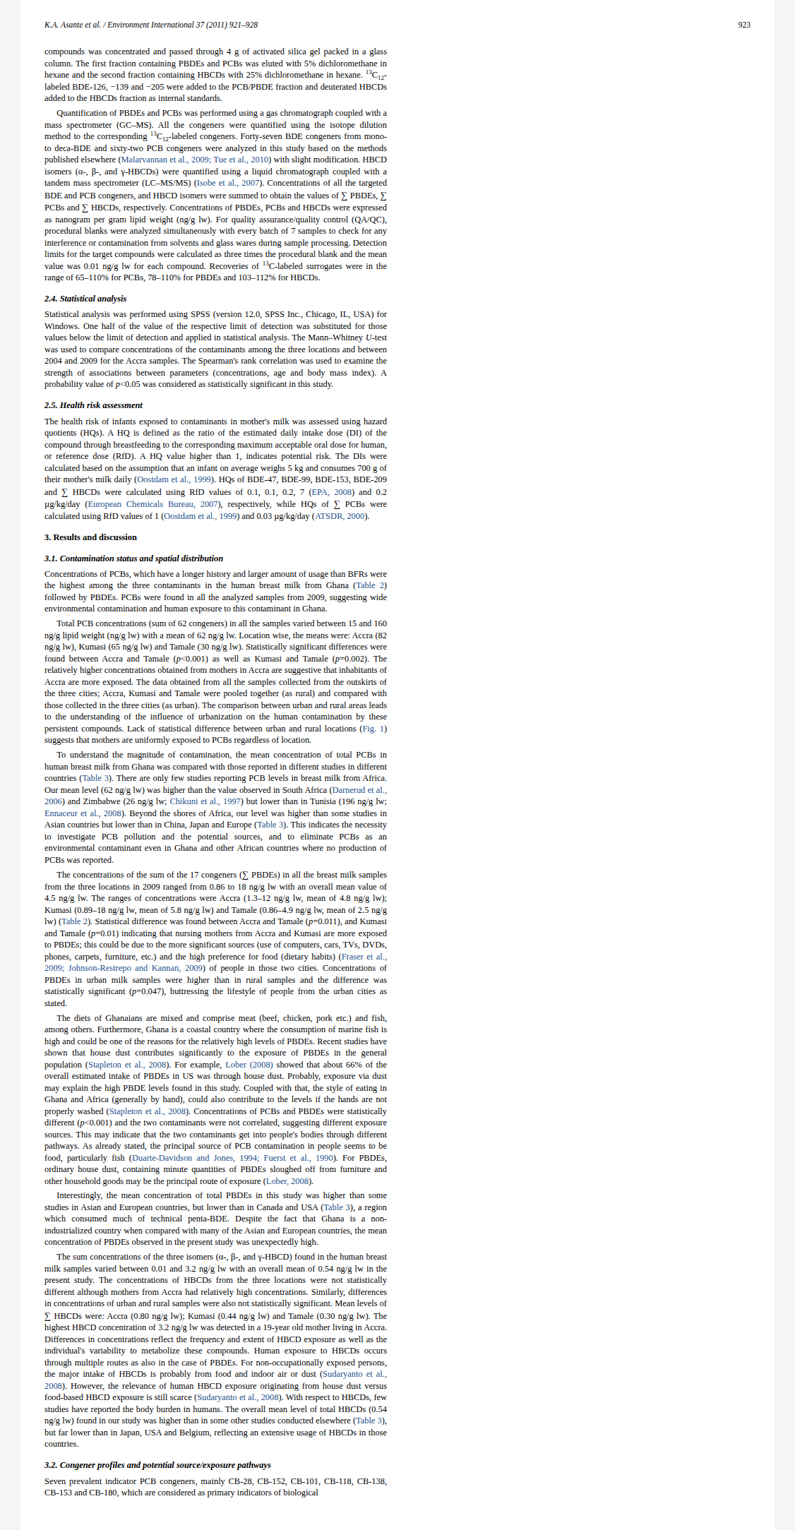K.A. Asante et al. / Environment International 37 (2011) 921–928 923
compounds was concentrated and passed through 4 g of activated silica gel packed in a glass column. The first fraction containing PBDEs and PCBs was eluted with 5% dichloromethane in hexane and the second fraction containing HBCDs with 25% dichloromethane in hexane. 13C12-labeled BDE-126, −139 and −205 were added to the PCB/PBDE fraction and deuterated HBCDs added to the HBCDs fraction as internal standards.
Quantification of PBDEs and PCBs was performed using a gas chromatograph coupled with a mass spectrometer (GC–MS). All the congeners were quantified using the isotope dilution method to the corresponding 13C12-labeled congeners. Forty-seven BDE congeners from mono- to deca-BDE and sixty-two PCB congeners were analyzed in this study based on the methods published elsewhere (Malarvannan et al., 2009; Tue et al., 2010) with slight modification. HBCD isomers (α-, β-, and γ-HBCDs) were quantified using a liquid chromatograph coupled with a tandem mass spectrometer (LC–MS/MS) (Isobe et al., 2007). Concentrations of all the targeted BDE and PCB congeners, and HBCD isomers were summed to obtain the values of ∑ PBDEs, ∑ PCBs and ∑ HBCDs, respectively. Concentrations of PBDEs, PCBs and HBCDs were expressed as nanogram per gram lipid weight (ng/g lw). For quality assurance/quality control (QA/QC), procedural blanks were analyzed simultaneously with every batch of 7 samples to check for any interference or contamination from solvents and glass wares during sample processing. Detection limits for the target compounds were calculated as three times the procedural blank and the mean value was 0.01 ng/g lw for each compound. Recoveries of 13C-labeled surrogates were in the range of 65–110% for PCBs, 78–110% for PBDEs and 103–112% for HBCDs.
2.4. Statistical analysis
Statistical analysis was performed using SPSS (version 12.0, SPSS Inc., Chicago, IL, USA) for Windows. One half of the value of the respective limit of detection was substituted for those values below the limit of detection and applied in statistical analysis. The Mann–Whitney U-test was used to compare concentrations of the contaminants among the three locations and between 2004 and 2009 for the Accra samples. The Spearman's rank correlation was used to examine the strength of associations between parameters (concentrations, age and body mass index). A probability value of p<0.05 was considered as statistically significant in this study.
2.5. Health risk assessment
The health risk of infants exposed to contaminants in mother's milk was assessed using hazard quotients (HQs). A HQ is defined as the ratio of the estimated daily intake dose (DI) of the compound through breastfeeding to the corresponding maximum acceptable oral dose for human, or reference dose (RfD). A HQ value higher than 1, indicates potential risk. The DIs were calculated based on the assumption that an infant on average weighs 5 kg and consumes 700 g of their mother's milk daily (Oostdam et al., 1999). HQs of BDE-47, BDE-99, BDE-153, BDE-209 and ∑ HBCDs were calculated using RfD values of 0.1, 0.1, 0.2, 7 (EPA, 2008) and 0.2 µg/kg/day (European Chemicals Bureau, 2007), respectively, while HQs of ∑ PCBs were calculated using RfD values of 1 (Oostdam et al., 1999) and 0.03 µg/kg/day (ATSDR, 2000).
3. Results and discussion
3.1. Contamination status and spatial distribution
Concentrations of PCBs, which have a longer history and larger amount of usage than BFRs were the highest among the three contaminants in the human breast milk from Ghana (Table 2) followed by PBDEs. PCBs were found in all the analyzed samples from 2009, suggesting wide environmental contamination and human exposure to this contaminant in Ghana.
Total PCB concentrations (sum of 62 congeners) in all the samples varied between 15 and 160 ng/g lipid weight (ng/g lw) with a mean of 62 ng/g lw. Location wise, the means were: Accra (82 ng/g lw), Kumasi (65 ng/g lw) and Tamale (30 ng/g lw). Statistically significant differences were found between Accra and Tamale (p<0.001) as well as Kumasi and Tamale (p=0.002). The relatively higher concentrations obtained from mothers in Accra are suggestive that inhabitants of Accra are more exposed. The data obtained from all the samples collected from the outskirts of the three cities; Accra, Kumasi and Tamale were pooled together (as rural) and compared with those collected in the three cities (as urban). The comparison between urban and rural areas leads to the understanding of the influence of urbanization on the human contamination by these persistent compounds. Lack of statistical difference between urban and rural locations (Fig. 1) suggests that mothers are uniformly exposed to PCBs regardless of location.
To understand the magnitude of contamination, the mean concentration of total PCBs in human breast milk from Ghana was compared with those reported in different studies in different countries (Table 3). There are only few studies reporting PCB levels in breast milk from Africa. Our mean level (62 ng/g lw) was higher than the value observed in South Africa (Darnerud et al., 2006) and Zimbabwe (26 ng/g lw; Chikuni et al., 1997) but lower than in Tunisia (196 ng/g lw; Ennaceur et al., 2008). Beyond the shores of Africa, our level was higher than some studies in Asian countries but lower than in China, Japan and Europe (Table 3). This indicates the necessity to investigate PCB pollution and the potential sources, and to eliminate PCBs as an environmental contaminant even in Ghana and other African countries where no production of PCBs was reported.
The concentrations of the sum of the 17 congeners (∑ PBDEs) in all the breast milk samples from the three locations in 2009 ranged from 0.86 to 18 ng/g lw with an overall mean value of 4.5 ng/g lw. The ranges of concentrations were Accra (1.3–12 ng/g lw, mean of 4.8 ng/g lw); Kumasi (0.89–18 ng/g lw, mean of 5.8 ng/g lw) and Tamale (0.86–4.9 ng/g lw, mean of 2.5 ng/g lw) (Table 2). Statistical difference was found between Accra and Tamale (p=0.011), and Kumasi and Tamale (p=0.01) indicating that nursing mothers from Accra and Kumasi are more exposed to PBDEs; this could be due to the more significant sources (use of computers, cars, TVs, DVDs, phones, carpets, furniture, etc.) and the high preference for food (dietary habits) (Fraser et al., 2009; Johnson-Restrepo and Kannan, 2009) of people in those two cities. Concentrations of PBDEs in urban milk samples were higher than in rural samples and the difference was statistically significant (p=0.047), buttressing the lifestyle of people from the urban cities as stated.
The diets of Ghanaians are mixed and comprise meat (beef, chicken, pork etc.) and fish, among others. Furthermore, Ghana is a coastal country where the consumption of marine fish is high and could be one of the reasons for the relatively high levels of PBDEs. Recent studies have shown that house dust contributes significantly to the exposure of PBDEs in the general population (Stapleton et al., 2008). For example, Lober (2008) showed that about 66% of the overall estimated intake of PBDEs in US was through house dust. Probably, exposure via dust may explain the high PBDE levels found in this study. Coupled with that, the style of eating in Ghana and Africa (generally by hand), could also contribute to the levels if the hands are not properly washed (Stapleton et al., 2008). Concentrations of PCBs and PBDEs were statistically different (p<0.001) and the two contaminants were not correlated, suggesting different exposure sources. This may indicate that the two contaminants get into people's bodies through different pathways. As already stated, the principal source of PCB contamination in people seems to be food, particularly fish (Duarte-Davidson and Jones, 1994; Fuerst et al., 1990). For PBDEs, ordinary house dust, containing minute quantities of PBDEs sloughed off from furniture and other household goods may be the principal route of exposure (Lober, 2008).
Interestingly, the mean concentration of total PBDEs in this study was higher than some studies in Asian and European countries, but lower than in Canada and USA (Table 3), a region which consumed much of technical penta-BDE. Despite the fact that Ghana is a non-industrialized country when compared with many of the Asian and European countries, the mean concentration of PBDEs observed in the present study was unexpectedly high.
The sum concentrations of the three isomers (α-, β-, and γ-HBCD) found in the human breast milk samples varied between 0.01 and 3.2 ng/g lw with an overall mean of 0.54 ng/g lw in the present study. The concentrations of HBCDs from the three locations were not statistically different although mothers from Accra had relatively high concentrations. Similarly, differences in concentrations of urban and rural samples were also not statistically significant. Mean levels of ∑ HBCDs were: Accra (0.80 ng/g lw); Kumasi (0.44 ng/g lw) and Tamale (0.30 ng/g lw). The highest HBCD concentration of 3.2 ng/g lw was detected in a 19-year old mother living in Accra. Differences in concentrations reflect the frequency and extent of HBCD exposure as well as the individual's variability to metabolize these compounds. Human exposure to HBCDs occurs through multiple routes as also in the case of PBDEs. For non-occupationally exposed persons, the major intake of HBCDs is probably from food and indoor air or dust (Sudaryanto et al., 2008). However, the relevance of human HBCD exposure originating from house dust versus food-based HBCD exposure is still scarce (Sudaryanto et al., 2008). With respect to HBCDs, few studies have reported the body burden in humans. The overall mean level of total HBCDs (0.54 ng/g lw) found in our study was higher than in some other studies conducted elsewhere (Table 3), but far lower than in Japan, USA and Belgium, reflecting an extensive usage of HBCDs in those countries.
3.2. Congener profiles and potential source/exposure pathways
Seven prevalent indicator PCB congeners, mainly CB-28, CB-152, CB-101, CB-118, CB-138, CB-153 and CB-180, which are considered as primary indicators of biological